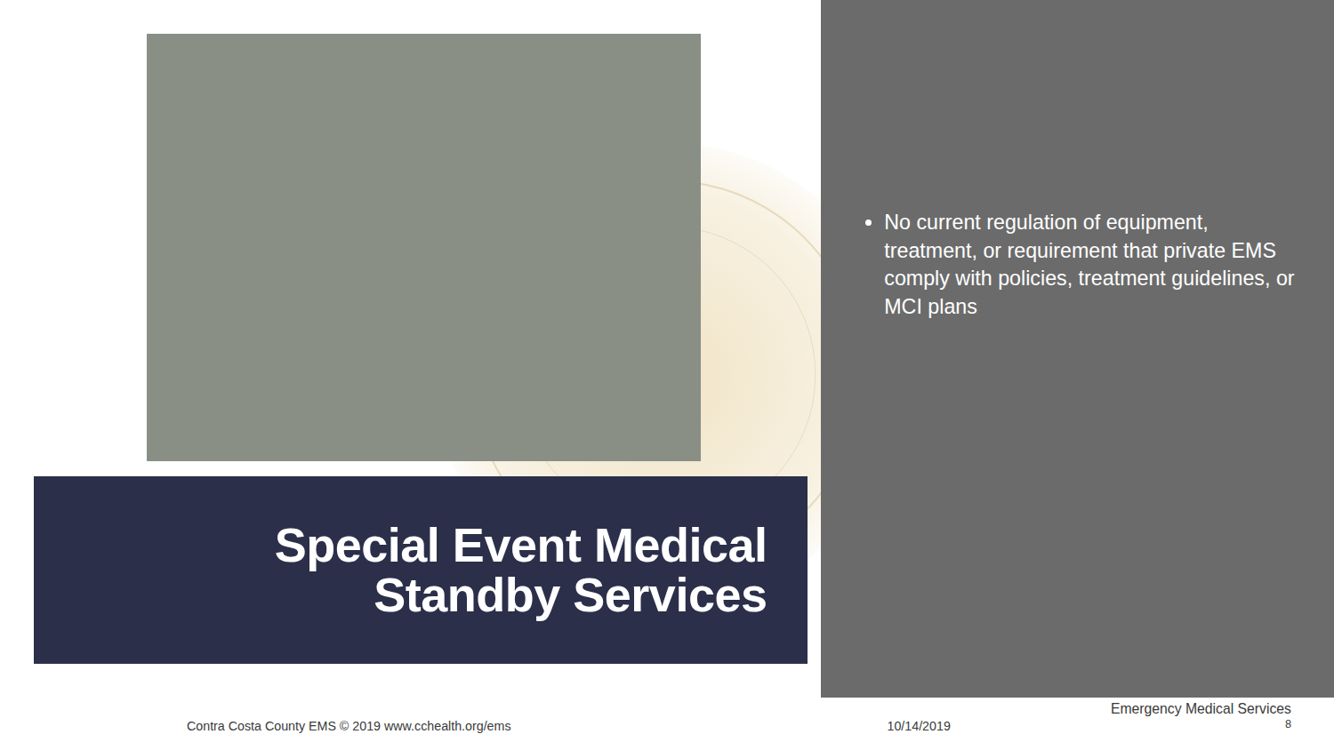No current regulation of equipment, treatment, or requirement that private EMS comply with policies, treatment guidelines, or MCI plans
Special Event Medical
Standby Services
Contra Costa County EMS © 2019 www.cchealth.org/ems
10/14/2019
Emergency Medical Services 8